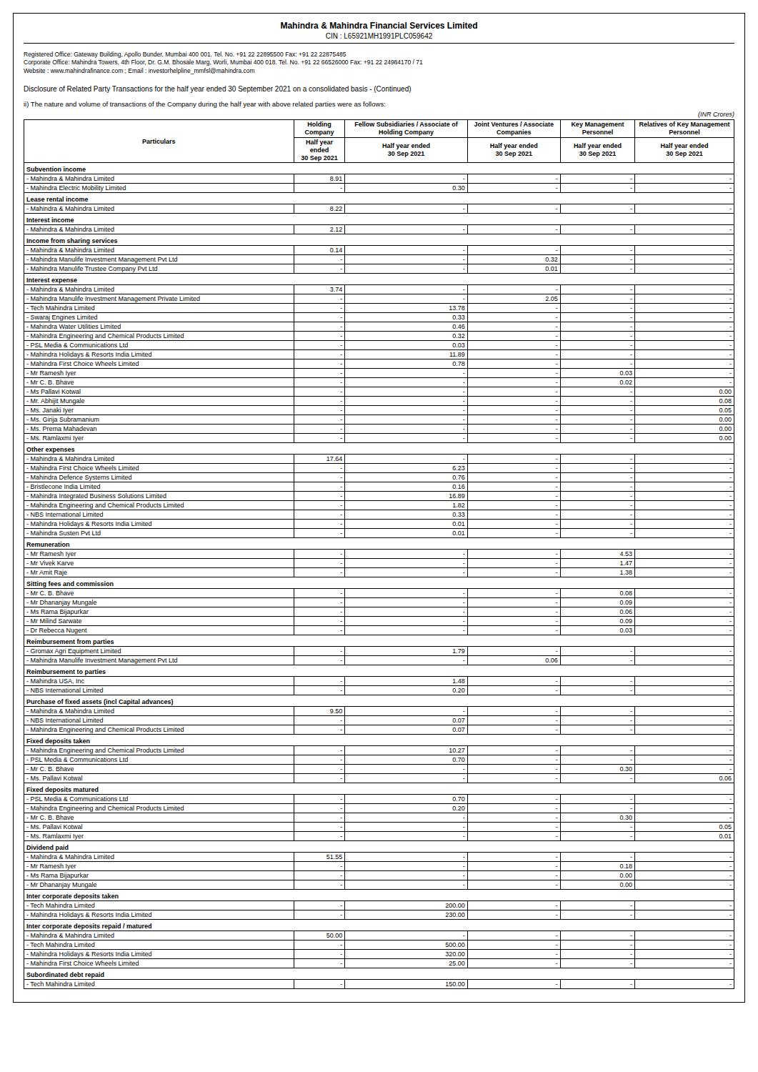Mahindra & Mahindra Financial Services Limited
CIN : L65921MH1991PLC059642
Registered Office: Gateway Building, Apollo Bunder, Mumbai 400 001. Tel. No. +91 22 22895500 Fax: +91 22 22875485
Corporate Office: Mahindra Towers, 4th Floor, Dr. G.M. Bhosale Marg, Worli, Mumbai 400 018. Tel. No. +91 22 66526000 Fax: +91 22 24984170 / 71
Website : www.mahindrafinance.com ; Email : investorhelpline_mmfsl@mahindra.com
Disclosure of Related Party Transactions for the half year ended 30 September 2021 on a consolidated basis - (Continued)
ii) The nature and volume of transactions of the Company during the half year with above related parties were as follows:
(INR Crores)
| Particulars | Holding Company | Fellow Subsidiaries / Associate of Holding Company | Joint Ventures / Associate Companies | Key Management Personnel | Relatives of Key Management Personnel |
| --- | --- | --- | --- | --- | --- |
| Half year ended 30 Sep 2021 | Half year ended 30 Sep 2021 | Half year ended 30 Sep 2021 | Half year ended 30 Sep 2021 | Half year ended 30 Sep 2021 |
| Subvention income |
| - Mahindra & Mahindra Limited | 8.91 | - | - | - | - |
| - Mahindra Electric Mobility Limited | - | 0.30 | - | - | - |
| Lease rental income |
| - Mahindra & Mahindra Limited | 8.22 | - | - | - | - |
| Interest income |
| - Mahindra & Mahindra Limited | 2.12 | - | - | - | - |
| Income from sharing services |
| - Mahindra & Mahindra Limited | 0.14 | - | - | - | - |
| - Mahindra Manulife Investment Management Pvt Ltd | - | - | 0.32 | - | - |
| - Mahindra Manulife Trustee Company Pvt Ltd | - | - | 0.01 | - | - |
| Interest expense |
| - Mahindra & Mahindra Limited | 3.74 | - | - | - | - |
| - Mahindra Manulife Investment Management Private Limited | - | - | 2.05 | - | - |
| - Tech Mahindra Limited | - | 13.78 | - | - | - |
| - Swaraj Engines Limited | - | 0.33 | - | - | - |
| - Mahindra Water Utilities Limited | - | 0.46 | - | - | - |
| - Mahindra Engineering and Chemical Products Limited | - | 0.32 | - | - | - |
| - PSL Media & Communications Ltd | - | 0.03 | - | - | - |
| - Mahindra Holidays & Resorts India Limited | - | 11.89 | - | - | - |
| - Mahindra First Choice Wheels Limited | - | 0.78 | - | - | - |
| - Mr Ramesh Iyer | - | - | - | 0.03 | - |
| - Mr C. B. Bhave | - | - | - | 0.02 | - |
| - Ms Pallavi Kotwal | - | - | - | - | 0.00 |
| - Mr. Abhijit Mungale | - | - | - | - | 0.08 |
| - Ms. Janaki Iyer | - | - | - | - | 0.05 |
| - Ms. Girija Subramanium | - | - | - | - | 0.00 |
| - Ms. Prema Mahadevan | - | - | - | - | 0.00 |
| - Ms. Ramlaxmi Iyer | - | - | - | - | 0.00 |
| Other expenses |
| - Mahindra & Mahindra Limited | 17.64 | - | - | - | - |
| - Mahindra First Choice Wheels Limited | - | 6.23 | - | - | - |
| - Mahindra Defence Systems Limited | - | 0.76 | - | - | - |
| - Bristlecone India Limited | - | 0.16 | - | - | - |
| - Mahindra Integrated Business Solutions Limited | - | 16.89 | - | - | - |
| - Mahindra Engineering and Chemical Products Limited | - | 1.82 | - | - | - |
| - NBS International Limited | - | 0.33 | - | - | - |
| - Mahindra Holidays & Resorts India Limited | - | 0.01 | - | - | - |
| - Mahindra Susten Pvt Ltd | - | 0.01 | - | - | - |
| Remuneration |
| - Mr Ramesh Iyer | - | - | - | 4.53 | - |
| - Mr Vivek Karve | - | - | - | 1.47 | - |
| - Mr Amit Raje | - | - | - | 1.38 | - |
| Sitting fees and commission |
| - Mr C. B. Bhave | - | - | - | 0.08 | - |
| - Mr Dhananjay Mungale | - | - | - | 0.09 | - |
| - Ms Rama Bijapurkar | - | - | - | 0.06 | - |
| - Mr Milind Sarwate | - | - | - | 0.09 | - |
| - Dr Rebecca Nugent | - | - | - | 0.03 | - |
| Reimbursement from parties |
| - Gromax Agri Equipment Limited | - | 1.79 | - | - | - |
| - Mahindra Manulife Investment Management Pvt Ltd | - | - | 0.06 | - | - |
| Reimbursement to parties |
| - Mahindra USA, Inc | - | 1.48 | - | - | - |
| - NBS International Limited | - | 0.20 | - | - | - |
| Purchase of fixed assets (incl Capital advances) |
| - Mahindra & Mahindra Limited | 9.50 | - | - | - | - |
| - NBS International Limited | - | 0.07 | - | - | - |
| - Mahindra Engineering and Chemical Products Limited | - | 0.07 | - | - | - |
| Fixed deposits taken |
| - Mahindra Engineering and Chemical Products Limited | - | 10.27 | - | - | - |
| - PSL Media & Communications Ltd | - | 0.70 | - | - | - |
| - Mr C. B. Bhave | - | - | - | 0.30 | - |
| - Ms. Pallavi Kotwal | - | - | - | - | 0.06 |
| Fixed deposits matured |
| - PSL Media & Communications Ltd | - | 0.70 | - | - | - |
| - Mahindra Engineering and Chemical Products Limited | - | 0.20 | - | - | - |
| - Mr C. B. Bhave | - | - | - | 0.30 | - |
| - Ms. Pallavi Kotwal | - | - | - | - | 0.05 |
| - Ms. Ramlaxmi Iyer | - | - | - | - | 0.01 |
| Dividend paid |
| - Mahindra & Mahindra Limited | 51.55 | - | - | - | - |
| - Mr Ramesh Iyer | - | - | - | 0.18 | - |
| - Ms Rama Bijapurkar | - | - | - | 0.00 | - |
| - Mr Dhananjay Mungale | - | - | - | 0.00 | - |
| Inter corporate deposits taken |
| - Tech Mahindra Limited | - | 200.00 | - | - | - |
| - Mahindra Holidays & Resorts India Limited | - | 230.00 | - | - | - |
| Inter corporate deposits repaid / matured |
| - Mahindra & Mahindra Limited | 50.00 | - | - | - | - |
| - Tech Mahindra Limited | - | 500.00 | - | - | - |
| - Mahindra Holidays & Resorts India Limited | - | 320.00 | - | - | - |
| - Mahindra First Choice Wheels Limited | - | 25.00 | - | - | - |
| Subordinated debt repaid |
| - Tech Mahindra Limited | - | 150.00 | - | - | - |